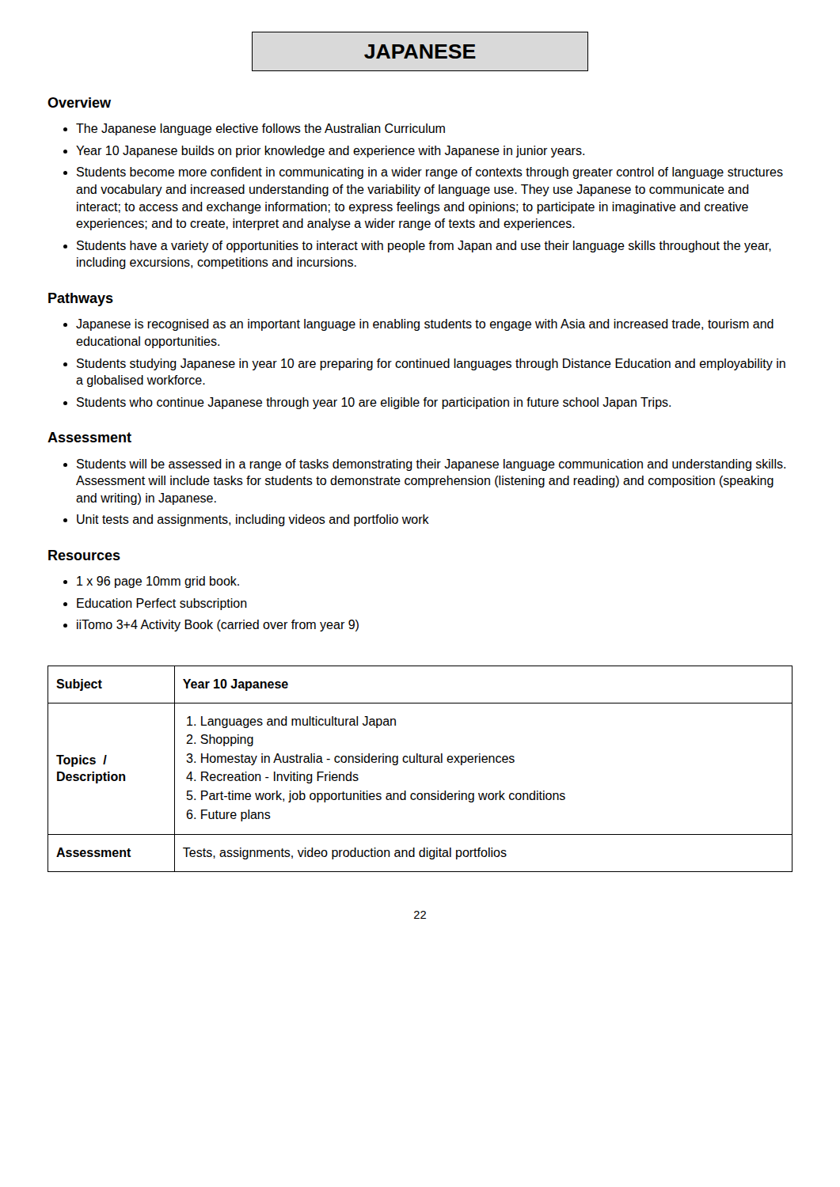JAPANESE
Overview
The Japanese language elective follows the Australian Curriculum
Year 10 Japanese builds on prior knowledge and experience with Japanese in junior years.
Students become more confident in communicating in a wider range of contexts through greater control of language structures and vocabulary and increased understanding of the variability of language use. They use Japanese to communicate and interact; to access and exchange information; to express feelings and opinions; to participate in imaginative and creative experiences; and to create, interpret and analyse a wider range of texts and experiences.
Students have a variety of opportunities to interact with people from Japan and use their language skills throughout the year, including excursions, competitions and incursions.
Pathways
Japanese is recognised as an important language in enabling students to engage with Asia and increased trade, tourism and educational opportunities.
Students studying Japanese in year 10 are preparing for continued languages through Distance Education and employability in a globalised workforce.
Students who continue Japanese through year 10 are eligible for participation in future school Japan Trips.
Assessment
Students will be assessed in a range of tasks demonstrating their Japanese language communication and understanding skills. Assessment will include tasks for students to demonstrate comprehension (listening and reading) and composition (speaking and writing) in Japanese.
Unit tests and assignments, including videos and portfolio work
Resources
1 x 96 page 10mm grid book.
Education Perfect subscription
iiTomo 3+4 Activity Book (carried over from year 9)
| Subject | Year 10 Japanese |
| Topics / Description | Languages and multicultural Japan Shopping Homestay in Australia - considering cultural experiences Recreation - Inviting Friends Part-time work, job opportunities and considering work conditions Future plans |
| Assessment | Tests, assignments, video production and digital portfolios |
22